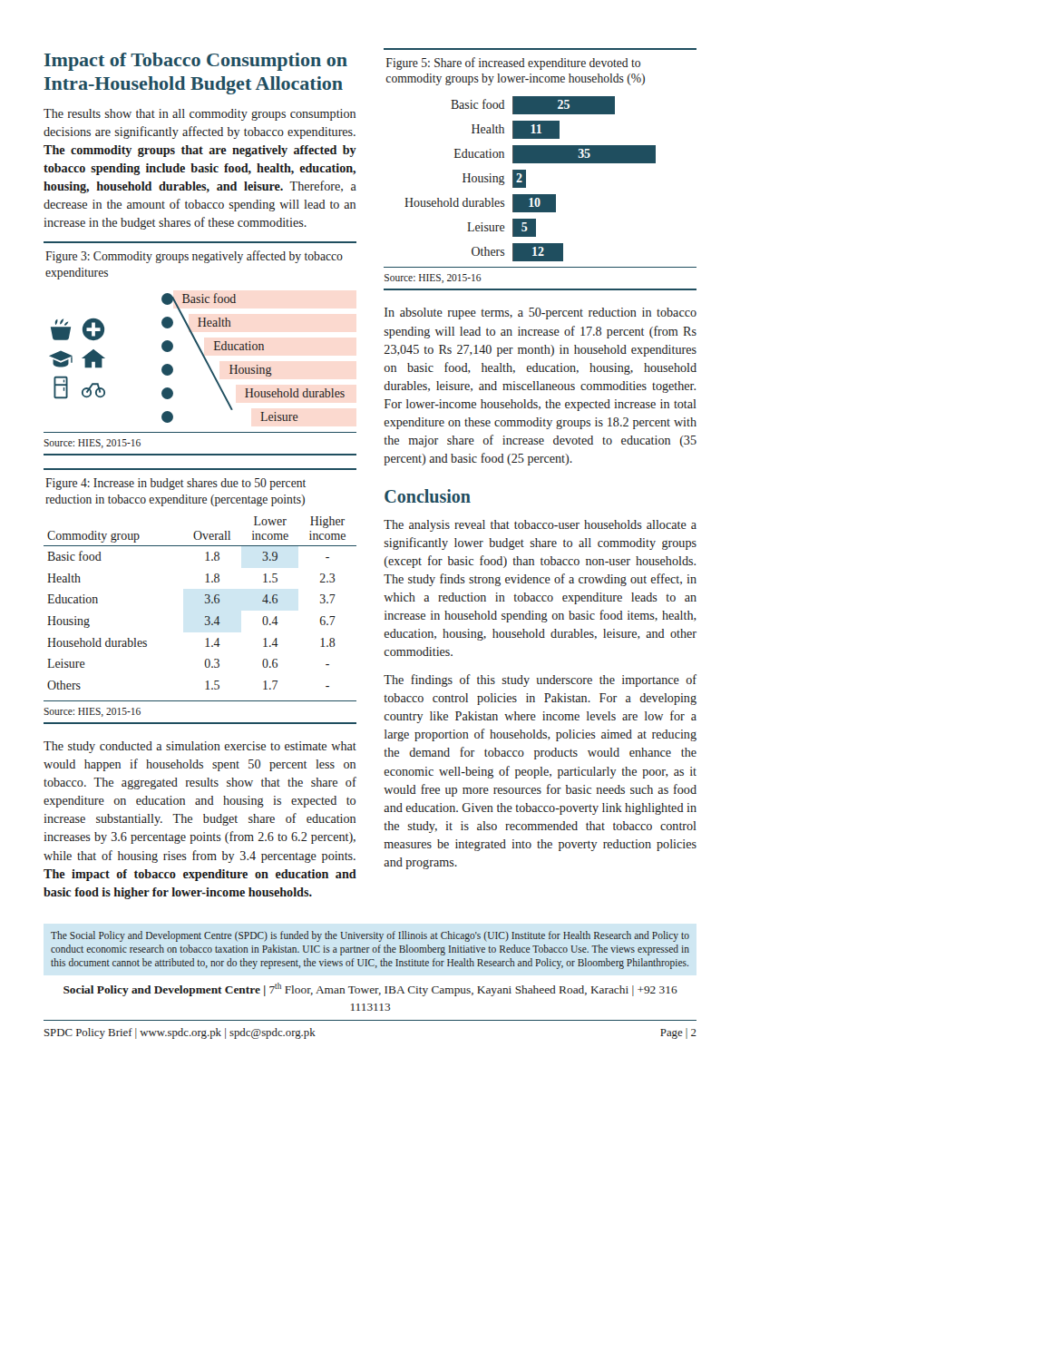Impact of Tobacco Consumption on Intra-Household Budget Allocation
The results show that in all commodity groups consumption decisions are significantly affected by tobacco expenditures. The commodity groups that are negatively affected by tobacco spending include basic food, health, education, housing, household durables, and leisure. Therefore, a decrease in the amount of tobacco spending will lead to an increase in the budget shares of these commodities.
Figure 3: Commodity groups negatively affected by tobacco expenditures
Basic food
Health
Education
Housing
Household durables
Leisure
Source: HIES, 2015-16
Figure 4: Increase in budget shares due to 50 percent reduction in tobacco expenditure (percentage points)
| Commodity group | Overall | Lower income | Higher income |
| --- | --- | --- | --- |
| Basic food | 1.8 | 3.9 | - |
| Health | 1.8 | 1.5 | 2.3 |
| Education | 3.6 | 4.6 | 3.7 |
| Housing | 3.4 | 0.4 | 6.7 |
| Household durables | 1.4 | 1.4 | 1.8 |
| Leisure | 0.3 | 0.6 | - |
| Others | 1.5 | 1.7 | - |
Source: HIES, 2015-16
The study conducted a simulation exercise to estimate what would happen if households spent 50 percent less on tobacco. The aggregated results show that the share of expenditure on education and housing is expected to increase substantially. The budget share of education increases by 3.6 percentage points (from 2.6 to 6.2 percent), while that of housing rises from by 3.4 percentage points. The impact of tobacco expenditure on education and basic food is higher for lower-income households.
Figure 5: Share of increased expenditure devoted to commodity groups by lower-income households (%)
Basic food
25
Health
11
Education
35
Housing
2
Household durables
10
Leisure
5
Others
12
Source: HIES, 2015-16
In absolute rupee terms, a 50-percent reduction in tobacco spending will lead to an increase of 17.8 percent (from Rs 23,045 to Rs 27,140 per month) in household expenditures on basic food, health, education, housing, household durables, leisure, and miscellaneous commodities together. For lower-income households, the expected increase in total expenditure on these commodity groups is 18.2 percent with the major share of increase devoted to education (35 percent) and basic food (25 percent).
Conclusion
The analysis reveal that tobacco-user households allocate a significantly lower budget share to all commodity groups (except for basic food) than tobacco non-user households. The study finds strong evidence of a crowding out effect, in which a reduction in tobacco expenditure leads to an increase in household spending on basic food items, health, education, housing, household durables, leisure, and other commodities.
The findings of this study underscore the importance of tobacco control policies in Pakistan. For a developing country like Pakistan where income levels are low for a large proportion of households, policies aimed at reducing the demand for tobacco products would enhance the economic well-being of people, particularly the poor, as it would free up more resources for basic needs such as food and education. Given the tobacco-poverty link highlighted in the study, it is also recommended that tobacco control measures be integrated into the poverty reduction policies and programs.
The Social Policy and Development Centre (SPDC) is funded by the University of Illinois at Chicago's (UIC) Institute for Health Research and Policy to conduct economic research on tobacco taxation in Pakistan. UIC is a partner of the Bloomberg Initiative to Reduce Tobacco Use. The views expressed in this document cannot be attributed to, nor do they represent, the views of UIC, the Institute for Health Research and Policy, or Bloomberg Philanthropies.
Social Policy and Development Centre | 7th Floor, Aman Tower, IBA City Campus, Kayani Shaheed Road, Karachi | +92 316 1113113
SPDC Policy Brief | www.spdc.org.pk | spdc@spdc.org.pk Page | 2